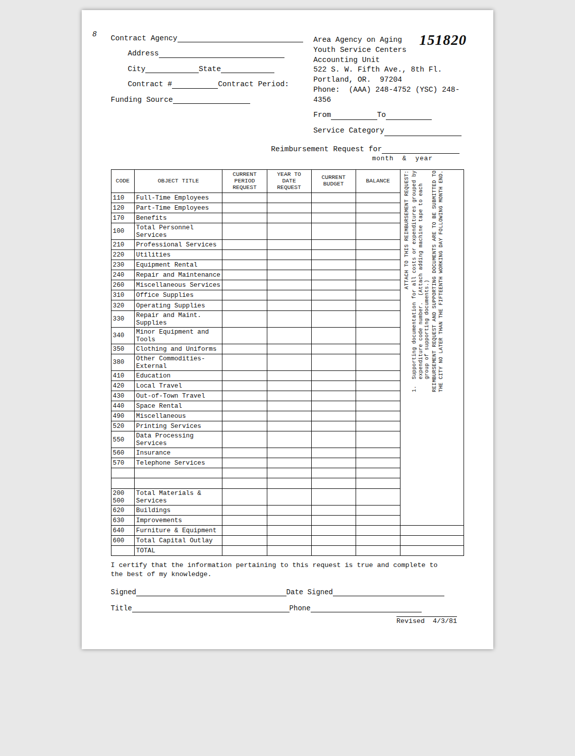8
151820
Contract Agency
Address
City State
Contract # Contract Period:
Funding Source
Area Agency on Aging
Youth Service Centers
Accounting Unit
522 S. W. Fifth Ave., 8th Fl.
Portland, OR. 97204
Phone: (AAA) 248-4752 (YSC) 248-4356
From To
Service Category
Reimbursement Request for month & year
| CODE | OBJECT TITLE | CURRENT PERIOD REQUEST | YEAR TO DATE REQUEST | CURRENT BUDGET | BALANCE | ATTACH TO THIS REIMBURSEMENT REQUEST: 1. Supporting documentation for all costs or expenditures grouped by expenditure code number. (Attach adding machine tape to each group of supporting documents.) REIMBURSEMENT REQUEST AND SUPPORTING DOCUMENTS ARE TO BE SUBMITTED TO THE CITY NO LATER THAN THE FIFTEENTH WORKING DAY FOLLOWING MONTH END. |
| 110 | Full-Time Employees | | | | |
| 120 | Part-Time Employees | | | | |
| 170 | Benefits | | | | |
| 100 | Total Personnel Services | | | | |
| 210 | Professional Services | | | | |
| 220 | Utilities | | | | |
| 230 | Equipment Rental | | | | |
| 240 | Repair and Maintenance | | | | |
| 260 | Miscellaneous Services | | | | |
| 310 | Office Supplies | | | | |
| 320 | Operating Supplies | | | | |
| 330 | Repair and Maint. Supplies | | | | |
| 340 | Minor Equipment and Tools | | | | |
| 350 | Clothing and Uniforms | | | | |
| 380 | Other Commodities-External | | | | |
| 410 | Education | | | | |
| 420 | Local Travel | | | | |
| 430 | Out-of-Town Travel | | | | |
| 440 | Space Rental | | | | |
| 490 | Miscellaneous | | | | |
| 520 | Printing Services | | | | |
| 550 | Data Processing Services | | | | |
| 560 | Insurance | | | | |
| 570 | Telephone Services | | | | |
| 200 500 | Total Materials & Services | | | | |
| 620 | Buildings | | | | |
| 630 | Improvements | | | | |
| 640 | Furniture & Equipment | | | | | |
| 600 | Total Capital Outlay | | | | | |
| | TOTAL | | | | | |
I certify that the information pertaining to this request is true and complete to
the best of my knowledge.
Signed Date Signed
Title Phone
Revised 4/3/81